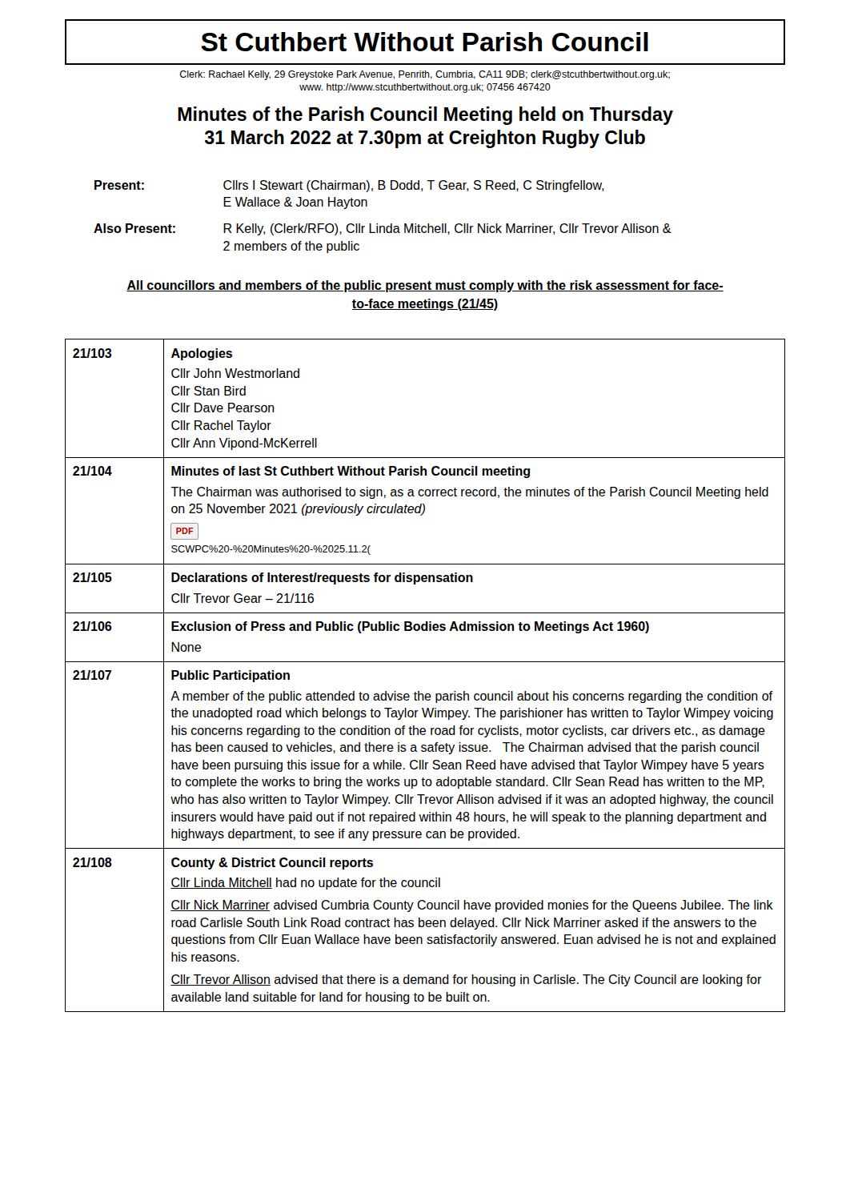St Cuthbert Without Parish Council
Clerk: Rachael Kelly, 29 Greystoke Park Avenue, Penrith, Cumbria, CA11 9DB; clerk@stcuthbertwithout.org.uk;
www. http://www.stcuthbertwithout.org.uk; 07456 467420
Minutes of the Parish Council Meeting held on Thursday
31 March 2022 at 7.30pm at Creighton Rugby Club
| Present: | Cllrs I Stewart (Chairman), B Dodd, T Gear, S Reed, C Stringfellow, E Wallace & Joan Hayton |
| Also Present: | R Kelly, (Clerk/RFO), Cllr Linda Mitchell, Cllr Nick Marriner, Cllr Trevor Allison & 2 members of the public |
All councillors and members of the public present must comply with the risk assessment for face-to-face meetings (21/45)
| 21/103 | Apologies Cllr John Westmorland Cllr Stan Bird Cllr Dave Pearson Cllr Rachel Taylor Cllr Ann Vipond-McKerrell |
| 21/104 | Minutes of last St Cuthbert Without Parish Council meeting The Chairman was authorised to sign, as a correct record, the minutes of the Parish Council Meeting held on 25 November 2021 (previously circulated) PDF SCWPC%20-%20Minutes%20-%2025.11.2( |
| 21/105 | Declarations of Interest/requests for dispensation Cllr Trevor Gear – 21/116 |
| 21/106 | Exclusion of Press and Public (Public Bodies Admission to Meetings Act 1960) None |
| 21/107 | Public Participation A member of the public attended to advise the parish council about his concerns regarding the condition of the unadopted road which belongs to Taylor Wimpey. The parishioner has written to Taylor Wimpey voicing his concerns regarding to the condition of the road for cyclists, motor cyclists, car drivers etc., as damage has been caused to vehicles, and there is a safety issue. The Chairman advised that the parish council have been pursuing this issue for a while. Cllr Sean Reed have advised that Taylor Wimpey have 5 years to complete the works to bring the works up to adoptable standard. Cllr Sean Read has written to the MP, who has also written to Taylor Wimpey. Cllr Trevor Allison advised if it was an adopted highway, the council insurers would have paid out if not repaired within 48 hours, he will speak to the planning department and highways department, to see if any pressure can be provided. |
| 21/108 | County & District Council reports Cllr Linda Mitchell had no update for the council Cllr Nick Marriner advised Cumbria County Council have provided monies for the Queens Jubilee. The link road Carlisle South Link Road contract has been delayed. Cllr Nick Marriner asked if the answers to the questions from Cllr Euan Wallace have been satisfactorily answered. Euan advised he is not and explained his reasons. Cllr Trevor Allison advised that there is a demand for housing in Carlisle. The City Council are looking for available land suitable for land for housing to be built on. |